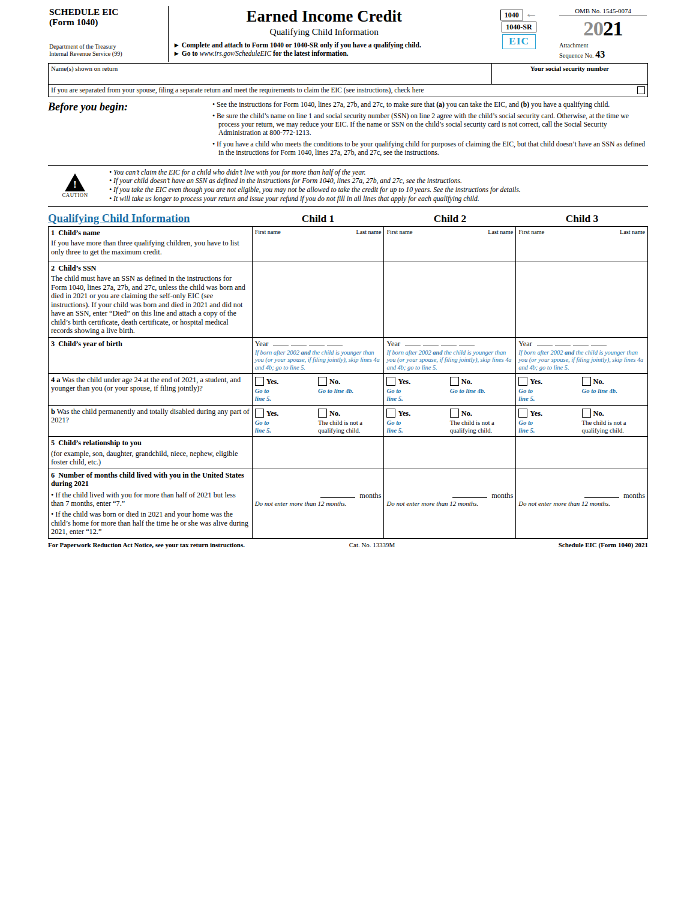SCHEDULE EIC
(Form 1040)
Department of the Treasury
Internal Revenue Service (99)
Earned Income Credit
Qualifying Child Information
► Complete and attach to Form 1040 or 1040-SR only if you have a qualifying child.
► Go to www.irs.gov/ScheduleEIC for the latest information.
1040 ←
1040-SR
EIC
OMB No. 1545-0074
2021
Attachment
Sequence No. 43
Name(s) shown on return
Your social security number
If you are separated from your spouse, filing a separate return and meet the requirements to claim the EIC (see instructions), check here
Before you begin:
See the instructions for Form 1040, lines 27a, 27b, and 27c, to make sure that (a) you can take the EIC, and (b) you have a qualifying child.
Be sure the child’s name on line 1 and social security number (SSN) on line 2 agree with the child’s social security card. Otherwise, at the time we process your return, we may reduce your EIC. If the name or SSN on the child’s social security card is not correct, call the Social Security Administration at 800-772-1213.
If you have a child who meets the conditions to be your qualifying child for purposes of claiming the EIC, but that child doesn’t have an SSN as defined in the instructions for Form 1040, lines 27a, 27b, and 27c, see the instructions.
CAUTION
You can’t claim the EIC for a child who didn’t live with you for more than half of the year.
If your child doesn’t have an SSN as defined in the instructions for Form 1040, lines 27a, 27b, and 27c, see the instructions.
If you take the EIC even though you are not eligible, you may not be allowed to take the credit for up to 10 years. See the instructions for details.
It will take us longer to process your return and issue your refund if you do not fill in all lines that apply for each qualifying child.
Qualifying Child Information
Child 1
Child 2
Child 3
| 1 Child’s name If you have more than three qualifying children, you have to list only three to get the maximum credit. | First name Last name | First name Last name | First name Last name |
| 2 Child’s SSN The child must have an SSN as defined in the instructions for Form 1040, lines 27a, 27b, and 27c, unless the child was born and died in 2021 or you are claiming the self-only EIC (see instructions). If your child was born and died in 2021 and did not have an SSN, enter “Died” on this line and attach a copy of the child’s birth certificate, death certificate, or hospital medical records showing a live birth. | | | |
| 3 Child’s year of birth | Year If born after 2002 and the child is younger than you (or your spouse, if filing jointly), skip lines 4a and 4b; go to line 5. | Year If born after 2002 and the child is younger than you (or your spouse, if filing jointly), skip lines 4a and 4b; go to line 5. | Year If born after 2002 and the child is younger than you (or your spouse, if filing jointly), skip lines 4a and 4b; go to line 5. |
| 4 a Was the child under age 24 at the end of 2021, a student, and younger than you (or your spouse, if filing jointly)? | Yes. No. Go to line 5. Go to line 4b. | Yes. No. Go to line 5. Go to line 4b. | Yes. No. Go to line 5. Go to line 4b. |
| b Was the child permanently and totally disabled during any part of 2021? | Yes. No. Go to line 5. The child is not a qualifying child. | Yes. No. Go to line 5. The child is not a qualifying child. | Yes. No. Go to line 5. The child is not a qualifying child. |
| 5 Child’s relationship to you (for example, son, daughter, grandchild, niece, nephew, eligible foster child, etc.) | | | |
| 6 Number of months child lived with you in the United States during 2021 • If the child lived with you for more than half of 2021 but less than 7 months, enter “7.” • If the child was born or died in 2021 and your home was the child’s home for more than half the time he or she was alive during 2021, enter “12.” | months Do not enter more than 12 months. | months Do not enter more than 12 months. | months Do not enter more than 12 months. |
For Paperwork Reduction Act Notice, see your tax return instructions.
Cat. No. 13339M
Schedule EIC (Form 1040) 2021